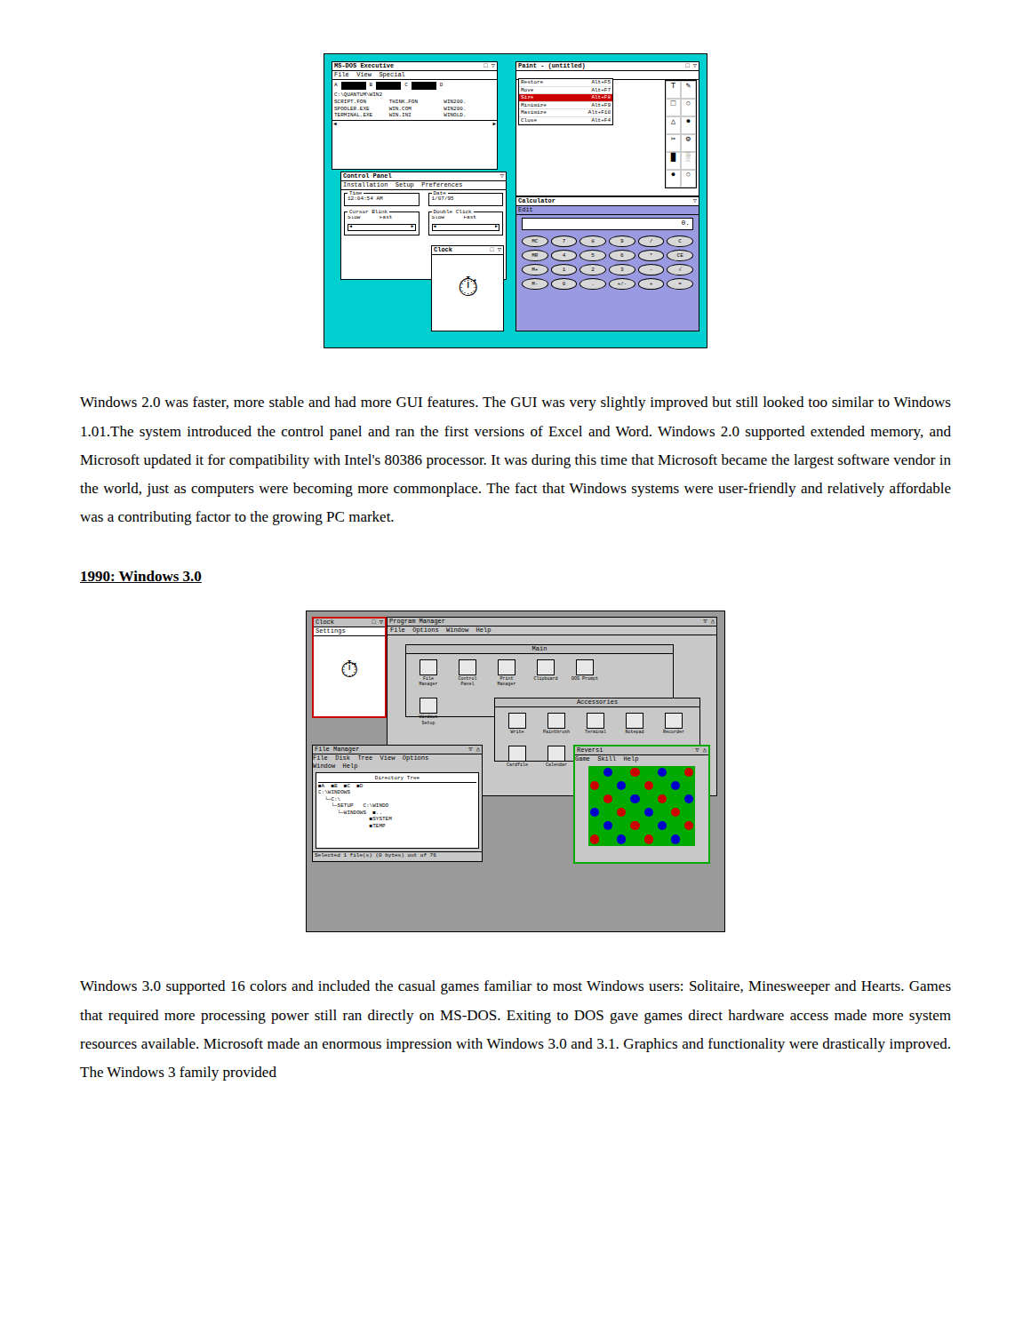MS-DOS Executive□ ▽
File View Special
A B C D
C:\QUANTUM\WIN2
SCRIPT.FON
SPOOLER.EXE
TERMINAL.EXE
THINK.FON
WIN.COM
WIN.INI
WIN200.
WIN200.
WINOLD.
◀▶
Control Panel▽
Installation Setup Preferences
Time12:04:54 AM
Date1/07/95
Cursor Blink Slow Fast
◀▶
Double Click Slow Fast
◀▶
Clock□ ▽
⏱
Paint - (untitled)□ ▽
Restore Alt+F5
Move Alt+F7
Size Alt+F8
Minimize Alt+F9
Maximize Alt+F10
Close Alt+F4
T✎ □○ △● ✂⚙ █░ ●○
Calculator▽
Edit
0.
MC 789/C MR 456*CE M+123-√ M-0.+/-+=
Windows 2.0 was faster, more stable and had more GUI features. The GUI was very slightly improved but still looked too similar to Windows 1.01.The system introduced the control panel and ran the first versions of Excel and Word. Windows 2.0 supported extended memory, and Microsoft updated it for compatibility with Intel's 80386 processor. It was during this time that Microsoft became the largest software vendor in the world, just as computers were becoming more commonplace. The fact that Windows systems were user-friendly and relatively affordable was a contributing factor to the growing PC market.
1990: Windows 3.0
Clock□ ▽
Settings
⏱
Program Manager▽ △
File Options Window Help
Main
File Manager
Control Panel
Print Manager
Clipboard
DOS Prompt
Windows Setup
Accessories
Write
Paintbrush
Terminal
Notepad
Recorder
Cardfile
Calendar
Calculator
File Manager▽ △
File Disk Tree View Options
Window Help
Directory Tree
■A ■B ■C ■D
C:\WINDOWS
└─C:\
└─SETUP C:\WINDO
└─WINDOWS ■..
■SYSTEM
■TEMP
Selected 1 file(s) (0 bytes) out of 76
Reversi▽ △
Game Skill Help
Windows 3.0 supported 16 colors and included the casual games familiar to most Windows users: Solitaire, Minesweeper and Hearts. Games that required more processing power still ran directly on MS-DOS. Exiting to DOS gave games direct hardware access made more system resources available. Microsoft made an enormous impression with Windows 3.0 and 3.1. Graphics and functionality were drastically improved. The Windows 3 family provided